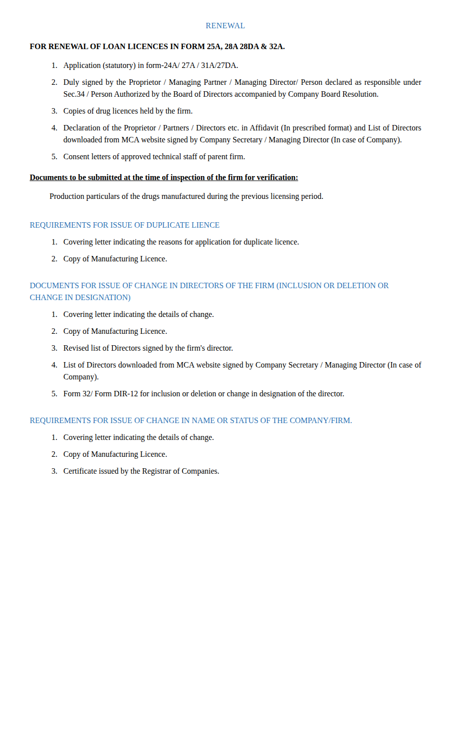RENEWAL
FOR RENEWAL OF LOAN LICENCES IN FORM 25A, 28A 28DA & 32A.
Application (statutory) in form-24A/ 27A / 31A/27DA.
Duly signed by the Proprietor / Managing Partner / Managing Director/ Person declared as responsible under Sec.34 / Person Authorized by the Board of Directors accompanied by Company Board Resolution.
Copies of drug licences held by the firm.
Declaration of the Proprietor / Partners / Directors etc. in Affidavit (In prescribed format) and List of Directors downloaded from MCA website signed by Company Secretary / Managing Director (In case of Company).
Consent letters of approved technical staff of parent firm.
Documents to be submitted at the time of inspection of the firm for verification:
Production particulars of the drugs manufactured during the previous licensing period.
REQUIREMENTS FOR ISSUE OF DUPLICATE LIENCE
Covering letter indicating the reasons for application for duplicate licence.
Copy of Manufacturing Licence.
DOCUMENTS FOR ISSUE OF CHANGE IN DIRECTORS OF THE FIRM (INCLUSION OR DELETION OR CHANGE IN DESIGNATION)
Covering letter indicating the details of change.
Copy of Manufacturing Licence.
Revised list of Directors signed by the firm's director.
List of Directors downloaded from MCA website signed by Company Secretary / Managing Director (In case of Company).
Form 32/ Form DIR-12 for inclusion or deletion or change in designation of the director.
REQUIREMENTS FOR ISSUE OF CHANGE IN NAME OR STATUS OF THE COMPANY/FIRM.
Covering letter indicating the details of change.
Copy of Manufacturing Licence.
Certificate issued by the Registrar of Companies.